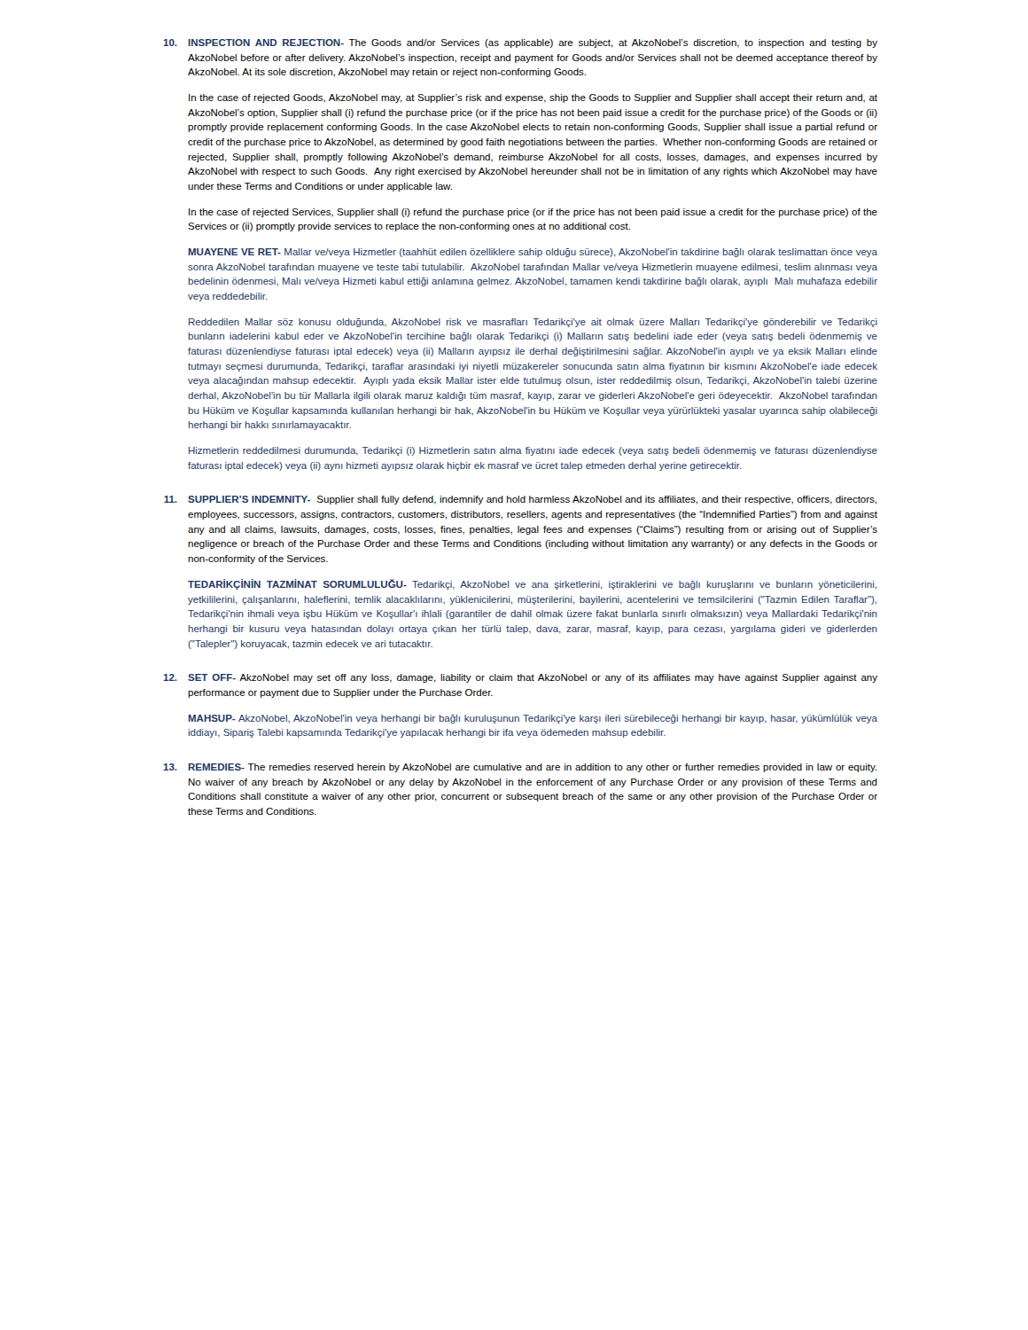10.
INSPECTION AND REJECTION- The Goods and/or Services (as applicable) are subject, at AkzoNobel’s discretion, to inspection and testing by AkzoNobel before or after delivery. AkzoNobel’s inspection, receipt and payment for Goods and/or Services shall not be deemed acceptance thereof by AkzoNobel. At its sole discretion, AkzoNobel may retain or reject non-conforming Goods.
In the case of rejected Goods, AkzoNobel may, at Supplier’s risk and expense, ship the Goods to Supplier and Supplier shall accept their return and, at AkzoNobel’s option, Supplier shall (i) refund the purchase price (or if the price has not been paid issue a credit for the purchase price) of the Goods or (ii) promptly provide replacement conforming Goods. In the case AkzoNobel elects to retain non-conforming Goods, Supplier shall issue a partial refund or credit of the purchase price to AkzoNobel, as determined by good faith negotiations between the parties. Whether non-conforming Goods are retained or rejected, Supplier shall, promptly following AkzoNobel’s demand, reimburse AkzoNobel for all costs, losses, damages, and expenses incurred by AkzoNobel with respect to such Goods. Any right exercised by AkzoNobel hereunder shall not be in limitation of any rights which AkzoNobel may have under these Terms and Conditions or under applicable law.
In the case of rejected Services, Supplier shall (i) refund the purchase price (or if the price has not been paid issue a credit for the purchase price) of the Services or (ii) promptly provide services to replace the non-conforming ones at no additional cost.
MUAYENE VE RET- Mallar ve/veya Hizmetler (taahhüt edilen özelliklere sahip olduğu sürece), AkzoNobel'in takdirine bağlı olarak teslimattan önce veya sonra AkzoNobel tarafından muayene ve teste tabi tutulabilir. AkzoNobel tarafından Mallar ve/veya Hizmetlerin muayene edilmesi, teslim alınması veya bedelinin ödenmesi, Malı ve/veya Hizmeti kabul ettiği anlamına gelmez. AkzoNobel, tamamen kendi takdirine bağlı olarak, ayıplı Malı muhafaza edebilir veya reddedebilir.
Reddedilen Mallar söz konusu olduğunda, AkzoNobel risk ve masrafları Tedarikçi'ye ait olmak üzere Malları Tedarikçi'ye gönderebilir ve Tedarikçi bunların iadelerini kabul eder ve AkzoNobel'in tercihine bağlı olarak Tedarikçi (i) Malların satış bedelini iade eder (veya satış bedeli ödenmemiş ve faturası düzenlendiyse faturası iptal edecek) veya (ii) Malların ayıpsız ile derhal değiştirilmesini sağlar. AkzoNobel'in ayıplı ve ya eksik Malları elinde tutmayı seçmesi durumunda, Tedarikçi, taraflar arasındaki iyi niyetli müzakereler sonucunda satın alma fiyatının bir kısmını AkzoNobel'e iade edecek veya alacağından mahsup edecektir. Ayıplı yada eksik Mallar ister elde tutulmuş olsun, ister reddedilmiş olsun, Tedarikçi, AkzoNobel'in talebi üzerine derhal, AkzoNobel'in bu tür Mallarla ilgili olarak maruz kaldığı tüm masraf, kayıp, zarar ve giderleri AkzoNobel'e geri ödeyecektir. AkzoNobel tarafından bu Hüküm ve Koşullar kapsamında kullanılan herhangi bir hak, AkzoNobel'in bu Hüküm ve Koşullar veya yürürlükteki yasalar uyarınca sahip olabileceği herhangi bir hakkı sınırlamayacaktır.
Hizmetlerin reddedilmesi durumunda, Tedarikçi (i) Hizmetlerin satın alma fiyatını iade edecek (veya satış bedeli ödenmemiş ve faturası düzenlendiyse faturası iptal edecek) veya (ii) aynı hizmeti ayıpsız olarak hiçbir ek masraf ve ücret talep etmeden derhal yerine getirecektir.
11.
SUPPLIER’S INDEMNITY- Supplier shall fully defend, indemnify and hold harmless AkzoNobel and its affiliates, and their respective, officers, directors, employees, successors, assigns, contractors, customers, distributors, resellers, agents and representatives (the “Indemnified Parties”) from and against any and all claims, lawsuits, damages, costs, losses, fines, penalties, legal fees and expenses (“Claims”) resulting from or arising out of Supplier’s negligence or breach of the Purchase Order and these Terms and Conditions (including without limitation any warranty) or any defects in the Goods or non-conformity of the Services.
TEDARİKÇİNİN TAZMİNAT SORUMLULUĞU- Tedarikçi, AkzoNobel ve ana şirketlerini, iştiraklerini ve bağlı kuruşlarını ve bunların yöneticilerini, yetkililerini, çalışanlarını, haleflerini, temlik alacaklılarını, yüklenicilerini, müşterilerini, bayilerini, acentelerini ve temsilcilerini ("Tazmin Edilen Taraflar"), Tedarikçi'nin ihmali veya işbu Hüküm ve Koşullar'ı ihlali (garantiler de dahil olmak üzere fakat bunlarla sınırlı olmaksızın) veya Mallardaki Tedarikçi'nin herhangi bir kusuru veya hatasından dolayı ortaya çıkan her türlü talep, dava, zarar, masraf, kayıp, para cezası, yargılama gideri ve giderlerden ("Talepler") koruyacak, tazmin edecek ve ari tutacaktır.
12.
SET OFF- AkzoNobel may set off any loss, damage, liability or claim that AkzoNobel or any of its affiliates may have against Supplier against any performance or payment due to Supplier under the Purchase Order.
MAHSUP- AkzoNobel, AkzoNobel'in veya herhangi bir bağlı kuruluşunun Tedarikçi'ye karşı ileri sürebileceği herhangi bir kayıp, hasar, yükümlülük veya iddiayı, Sipariş Talebi kapsamında Tedarikçi'ye yapılacak herhangi bir ifa veya ödemeden mahsup edebilir.
13.
REMEDIES- The remedies reserved herein by AkzoNobel are cumulative and are in addition to any other or further remedies provided in law or equity. No waiver of any breach by AkzoNobel or any delay by AkzoNobel in the enforcement of any Purchase Order or any provision of these Terms and Conditions shall constitute a waiver of any other prior, concurrent or subsequent breach of the same or any other provision of the Purchase Order or these Terms and Conditions.